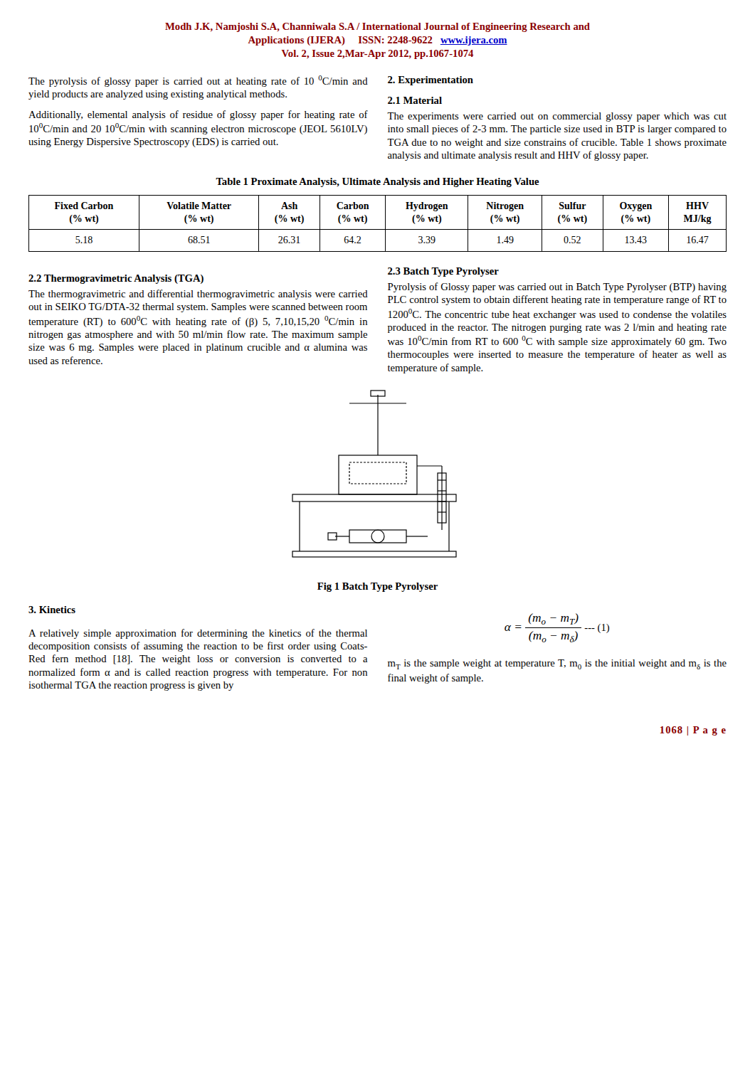Modh J.K, Namjoshi S.A, Channiwala S.A / International Journal of Engineering Research and
Applications (IJERA) ISSN: 2248-9622 www.ijera.com
Vol. 2, Issue 2,Mar-Apr 2012, pp.1067-1074
The pyrolysis of glossy paper is carried out at heating rate of 10 0C/min and yield products are analyzed using existing analytical methods.
Additionally, elemental analysis of residue of glossy paper for heating rate of 100C/min and 20 100C/min with scanning electron microscope (JEOL 5610LV) using Energy Dispersive Spectroscopy (EDS) is carried out.
2. Experimentation
2.1 Material
The experiments were carried out on commercial glossy paper which was cut into small pieces of 2-3 mm. The particle size used in BTP is larger compared to TGA due to no weight and size constrains of crucible. Table 1 shows proximate analysis and ultimate analysis result and HHV of glossy paper.
Table 1 Proximate Analysis, Ultimate Analysis and Higher Heating Value
| Fixed Carbon (% wt) | Volatile Matter (% wt) | Ash (% wt) | Carbon (% wt) | Hydrogen (% wt) | Nitrogen (% wt) | Sulfur (% wt) | Oxygen (% wt) | HHV MJ/kg |
| --- | --- | --- | --- | --- | --- | --- | --- | --- |
| 5.18 | 68.51 | 26.31 | 64.2 | 3.39 | 1.49 | 0.52 | 13.43 | 16.47 |
2.2 Thermogravimetric Analysis (TGA)
The thermogravimetric and differential thermogravimetric analysis were carried out in SEIKO TG/DTA-32 thermal system. Samples were scanned between room temperature (RT) to 6000C with heating rate of (β) 5, 7,10,15,20 0C/min in nitrogen gas atmosphere and with 50 ml/min flow rate. The maximum sample size was 6 mg. Samples were placed in platinum crucible and α alumina was used as reference.
2.3 Batch Type Pyrolyser
Pyrolysis of Glossy paper was carried out in Batch Type Pyrolyser (BTP) having PLC control system to obtain different heating rate in temperature range of RT to 12000C. The concentric tube heat exchanger was used to condense the volatiles produced in the reactor. The nitrogen purging rate was 2 l/min and heating rate was 100C/min from RT to 600 0C with sample size approximately 60 gm. Two thermocouples were inserted to measure the temperature of heater as well as temperature of sample.
Fig 1 Batch Type Pyrolyser
3. Kinetics
A relatively simple approximation for determining the kinetics of the thermal decomposition consists of assuming the reaction to be first order using Coats- Red fern method [18]. The weight loss or conversion is converted to a normalized form α and is called reaction progress with temperature. For non isothermal TGA the reaction progress is given by
α = (mo − mT) (mo − mδ) --- (1)
mT is the sample weight at temperature T, m0 is the initial weight and mδ is the final weight of sample.
1068 | P a g e